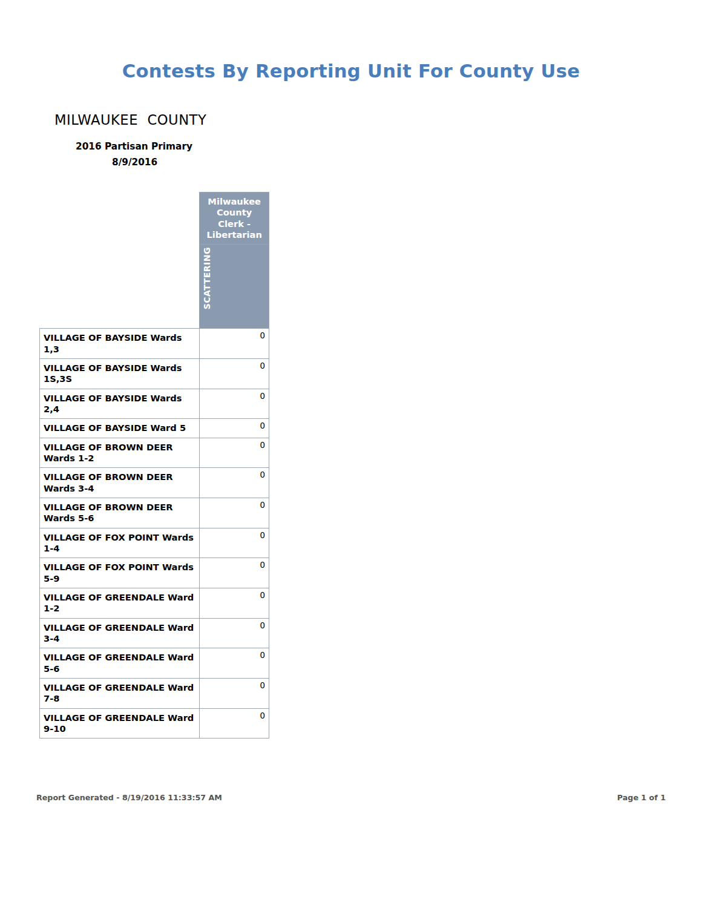Contests By Reporting Unit For County Use
MILWAUKEE COUNTY
2016 Partisan Primary
8/9/2016
| | Milwaukee County Clerk - Libertarian |
| SCATTERING |
| VILLAGE OF BAYSIDE Wards 1,3 | 0 |
| VILLAGE OF BAYSIDE Wards 1S,3S | 0 |
| VILLAGE OF BAYSIDE Wards 2,4 | 0 |
| VILLAGE OF BAYSIDE Ward 5 | 0 |
| VILLAGE OF BROWN DEER Wards 1-2 | 0 |
| VILLAGE OF BROWN DEER Wards 3-4 | 0 |
| VILLAGE OF BROWN DEER Wards 5-6 | 0 |
| VILLAGE OF FOX POINT Wards 1-4 | 0 |
| VILLAGE OF FOX POINT Wards 5-9 | 0 |
| VILLAGE OF GREENDALE Ward 1-2 | 0 |
| VILLAGE OF GREENDALE Ward 3-4 | 0 |
| VILLAGE OF GREENDALE Ward 5-6 | 0 |
| VILLAGE OF GREENDALE Ward 7-8 | 0 |
| VILLAGE OF GREENDALE Ward 9-10 | 0 |
Report Generated - 8/19/2016 11:33:57 AM Page 1 of 1